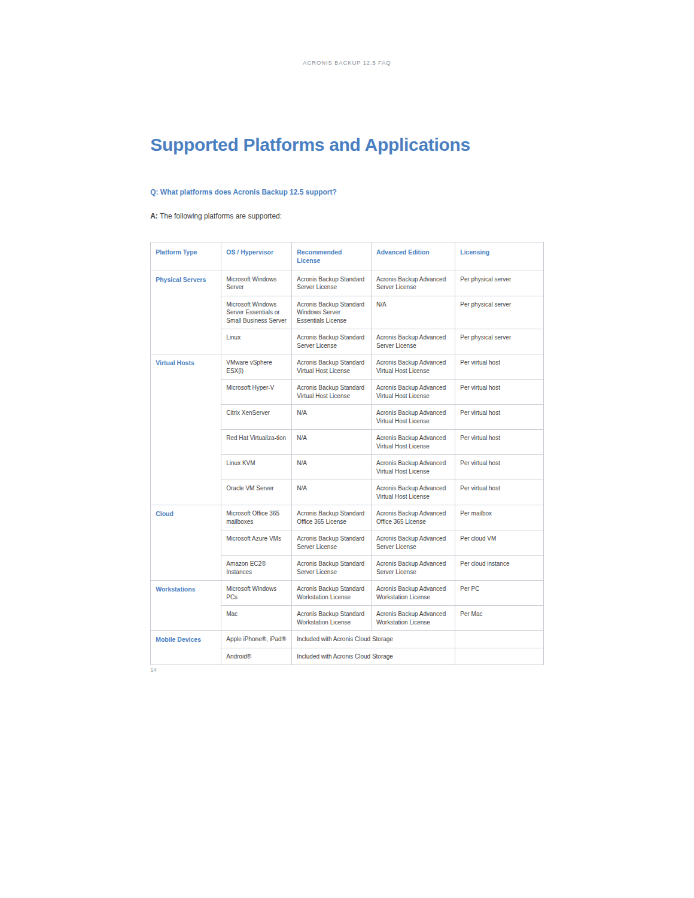Acronis Backup 12.5 FAQ
Supported Platforms and Applications
Q: What platforms does Acronis Backup 12.5 support?
A: The following platforms are supported:
| Platform Type | OS / Hypervisor | Recommended License | Advanced Edition | Licensing |
| --- | --- | --- | --- | --- |
| Physical Servers | Microsoft Windows Server | Acronis Backup Standard Server License | Acronis Backup Advanced Server License | Per physical server |
| Microsoft Windows Server Essentials or Small Business Server | Acronis Backup Standard Windows Server Essentials License | N/A | Per physical server |
| Linux | Acronis Backup Standard Server License | Acronis Backup Advanced Server License | Per physical server |
| Virtual Hosts | VMware vSphere ESX(i) | Acronis Backup Standard Virtual Host License | Acronis Backup Advanced Virtual Host License | Per virtual host |
| Microsoft Hyper-V | Acronis Backup Standard Virtual Host License | Acronis Backup Advanced Virtual Host License | Per virtual host |
| Citrix XenServer | N/A | Acronis Backup Advanced Virtual Host License | Per virtual host |
| Red Hat Virtualiza-tion | N/A | Acronis Backup Advanced Virtual Host License | Per virtual host |
| Linux KVM | N/A | Acronis Backup Advanced Virtual Host License | Per virtual host |
| Oracle VM Server | N/A | Acronis Backup Advanced Virtual Host License | Per virtual host |
| Cloud | Microsoft Office 365 mailboxes | Acronis Backup Standard Office 365 License | Acronis Backup Advanced Office 365 License | Per mailbox |
| Microsoft Azure VMs | Acronis Backup Standard Server License | Acronis Backup Advanced Server License | Per cloud VM |
| Amazon EC2® Instances | Acronis Backup Standard Server License | Acronis Backup Advanced Server License | Per cloud instance |
| Workstations | Microsoft Windows PCs | Acronis Backup Standard Workstation License | Acronis Backup Advanced Workstation License | Per PC |
| Mac | Acronis Backup Standard Workstation License | Acronis Backup Advanced Workstation License | Per Mac |
| Mobile Devices | Apple iPhone®, iPad® | Included with Acronis Cloud Storage | |
| Android® | Included with Acronis Cloud Storage | |
14